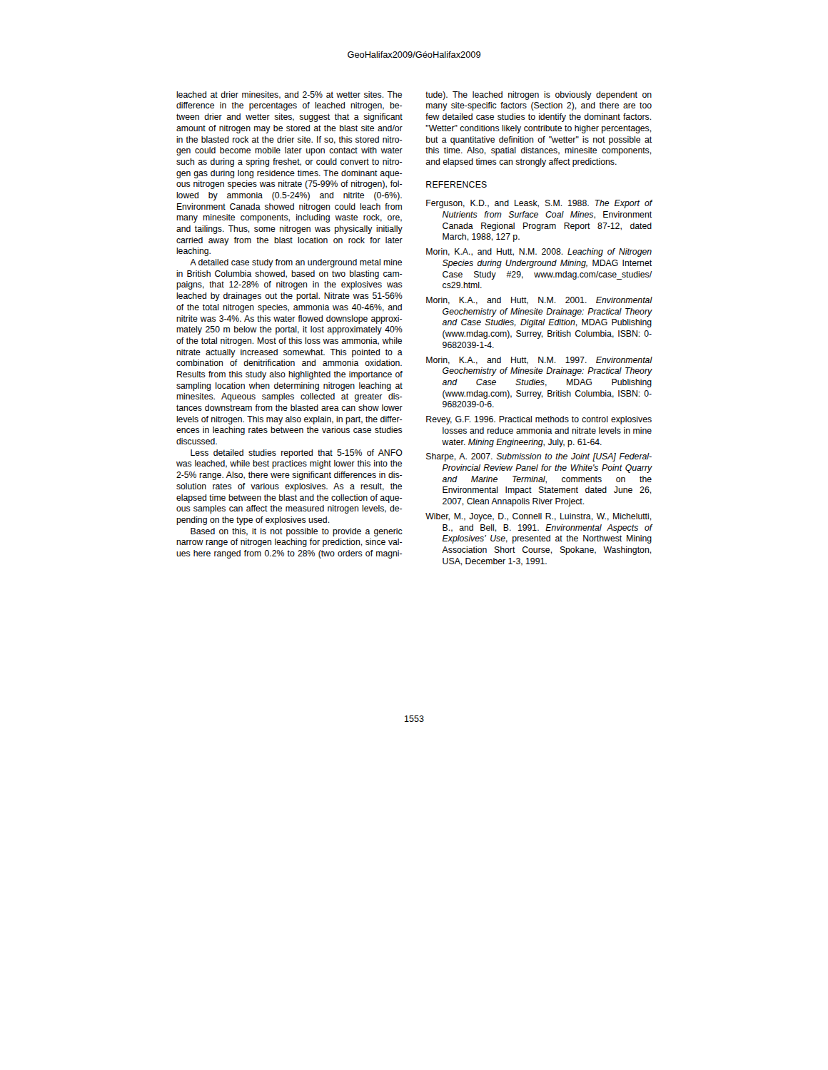GeoHalifax2009/GéoHalifax2009
leached at drier minesites, and 2-5% at wetter sites. The difference in the percentages of leached nitrogen, between drier and wetter sites, suggest that a significant amount of nitrogen may be stored at the blast site and/or in the blasted rock at the drier site. If so, this stored nitrogen could become mobile later upon contact with water such as during a spring freshet, or could convert to nitrogen gas during long residence times. The dominant aqueous nitrogen species was nitrate (75-99% of nitrogen), followed by ammonia (0.5-24%) and nitrite (0-6%). Environment Canada showed nitrogen could leach from many minesite components, including waste rock, ore, and tailings. Thus, some nitrogen was physically initially carried away from the blast location on rock for later leaching.
A detailed case study from an underground metal mine in British Columbia showed, based on two blasting campaigns, that 12-28% of nitrogen in the explosives was leached by drainages out the portal. Nitrate was 51-56% of the total nitrogen species, ammonia was 40-46%, and nitrite was 3-4%. As this water flowed downslope approximately 250 m below the portal, it lost approximately 40% of the total nitrogen. Most of this loss was ammonia, while nitrate actually increased somewhat. This pointed to a combination of denitrification and ammonia oxidation. Results from this study also highlighted the importance of sampling location when determining nitrogen leaching at minesites. Aqueous samples collected at greater distances downstream from the blasted area can show lower levels of nitrogen. This may also explain, in part, the differences in leaching rates between the various case studies discussed.
Less detailed studies reported that 5-15% of ANFO was leached, while best practices might lower this into the 2-5% range. Also, there were significant differences in dissolution rates of various explosives. As a result, the elapsed time between the blast and the collection of aqueous samples can affect the measured nitrogen levels, depending on the type of explosives used.
Based on this, it is not possible to provide a generic narrow range of nitrogen leaching for prediction, since values here ranged from 0.2% to 28% (two orders of magnitude). The leached nitrogen is obviously dependent on many site-specific factors (Section 2), and there are too few detailed case studies to identify the dominant factors. "Wetter" conditions likely contribute to higher percentages, but a quantitative definition of "wetter" is not possible at this time. Also, spatial distances, minesite components, and elapsed times can strongly affect predictions.
REFERENCES
Ferguson, K.D., and Leask, S.M. 1988. The Export of Nutrients from Surface Coal Mines, Environment Canada Regional Program Report 87-12, dated March, 1988, 127 p.
Morin, K.A., and Hutt, N.M. 2008. Leaching of Nitrogen Species during Underground Mining, MDAG Internet Case Study #29, www.mdag.com/case_studies/ cs29.html.
Morin, K.A., and Hutt, N.M. 2001. Environmental Geochemistry of Minesite Drainage: Practical Theory and Case Studies, Digital Edition, MDAG Publishing (www.mdag.com), Surrey, British Columbia, ISBN: 0-9682039-1-4.
Morin, K.A., and Hutt, N.M. 1997. Environmental Geochemistry of Minesite Drainage: Practical Theory and Case Studies, MDAG Publishing (www.mdag.com), Surrey, British Columbia, ISBN: 0-9682039-0-6.
Revey, G.F. 1996. Practical methods to control explosives losses and reduce ammonia and nitrate levels in mine water. Mining Engineering, July, p. 61-64.
Sharpe, A. 2007. Submission to the Joint [USA] Federal-Provincial Review Panel for the White's Point Quarry and Marine Terminal, comments on the Environmental Impact Statement dated June 26, 2007, Clean Annapolis River Project.
Wiber, M., Joyce, D., Connell R., Luinstra, W., Michelutti, B., and Bell, B. 1991. Environmental Aspects of Explosives' Use, presented at the Northwest Mining Association Short Course, Spokane, Washington, USA, December 1-3, 1991.
1553